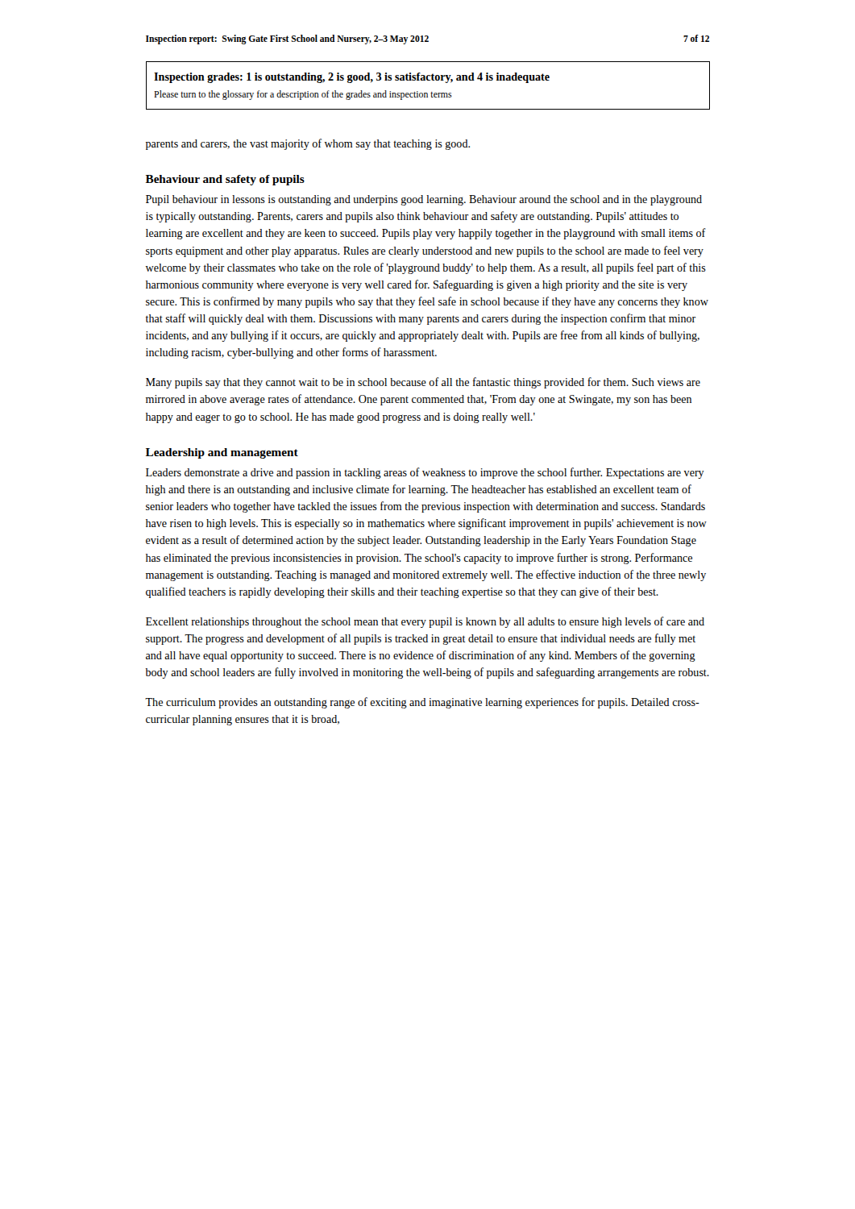Inspection report: Swing Gate First School and Nursery, 2–3 May 2012 7 of 12
Inspection grades: 1 is outstanding, 2 is good, 3 is satisfactory, and 4 is inadequate
Please turn to the glossary for a description of the grades and inspection terms
parents and carers, the vast majority of whom say that teaching is good.
Behaviour and safety of pupils
Pupil behaviour in lessons is outstanding and underpins good learning. Behaviour around the school and in the playground is typically outstanding. Parents, carers and pupils also think behaviour and safety are outstanding. Pupils' attitudes to learning are excellent and they are keen to succeed. Pupils play very happily together in the playground with small items of sports equipment and other play apparatus. Rules are clearly understood and new pupils to the school are made to feel very welcome by their classmates who take on the role of 'playground buddy' to help them. As a result, all pupils feel part of this harmonious community where everyone is very well cared for. Safeguarding is given a high priority and the site is very secure. This is confirmed by many pupils who say that they feel safe in school because if they have any concerns they know that staff will quickly deal with them. Discussions with many parents and carers during the inspection confirm that minor incidents, and any bullying if it occurs, are quickly and appropriately dealt with. Pupils are free from all kinds of bullying, including racism, cyber-bullying and other forms of harassment.
Many pupils say that they cannot wait to be in school because of all the fantastic things provided for them. Such views are mirrored in above average rates of attendance. One parent commented that, 'From day one at Swingate, my son has been happy and eager to go to school. He has made good progress and is doing really well.'
Leadership and management
Leaders demonstrate a drive and passion in tackling areas of weakness to improve the school further. Expectations are very high and there is an outstanding and inclusive climate for learning. The headteacher has established an excellent team of senior leaders who together have tackled the issues from the previous inspection with determination and success. Standards have risen to high levels. This is especially so in mathematics where significant improvement in pupils' achievement is now evident as a result of determined action by the subject leader. Outstanding leadership in the Early Years Foundation Stage has eliminated the previous inconsistencies in provision. The school's capacity to improve further is strong. Performance management is outstanding. Teaching is managed and monitored extremely well. The effective induction of the three newly qualified teachers is rapidly developing their skills and their teaching expertise so that they can give of their best.
Excellent relationships throughout the school mean that every pupil is known by all adults to ensure high levels of care and support. The progress and development of all pupils is tracked in great detail to ensure that individual needs are fully met and all have equal opportunity to succeed. There is no evidence of discrimination of any kind. Members of the governing body and school leaders are fully involved in monitoring the well-being of pupils and safeguarding arrangements are robust.
The curriculum provides an outstanding range of exciting and imaginative learning experiences for pupils. Detailed cross-curricular planning ensures that it is broad,